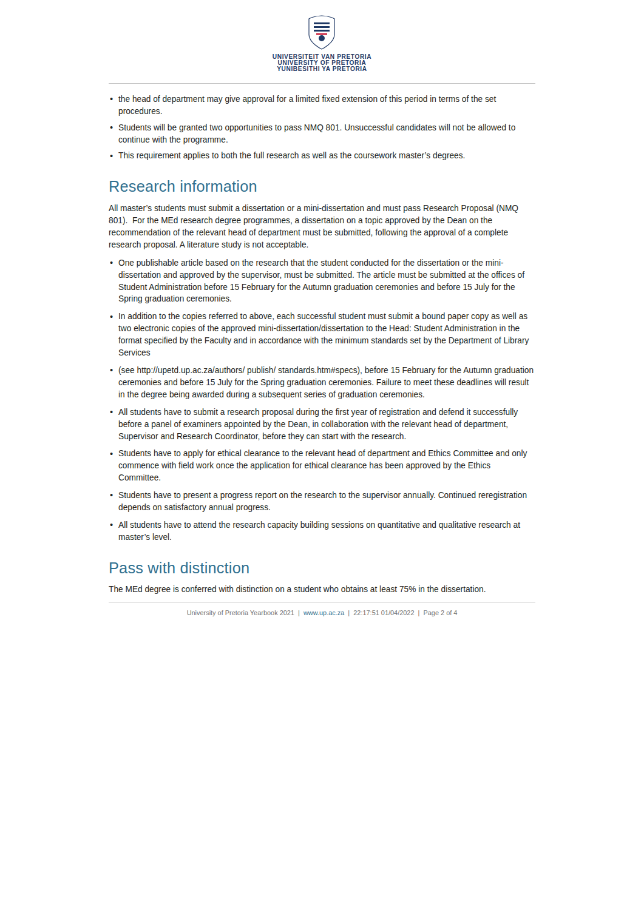Universiteit van Pretoria University of Pretoria Yunibesithi ya Pretoria
the head of department may give approval for a limited fixed extension of this period in terms of the set procedures.
Students will be granted two opportunities to pass NMQ 801. Unsuccessful candidates will not be allowed to continue with the programme.
This requirement applies to both the full research as well as the coursework master’s degrees.
Research information
All master’s students must submit a dissertation or a mini-dissertation and must pass Research Proposal (NMQ 801). For the MEd research degree programmes, a dissertation on a topic approved by the Dean on the recommendation of the relevant head of department must be submitted, following the approval of a complete research proposal. A literature study is not acceptable.
One publishable article based on the research that the student conducted for the dissertation or the mini-dissertation and approved by the supervisor, must be submitted. The article must be submitted at the offices of Student Administration before 15 February for the Autumn graduation ceremonies and before 15 July for the Spring graduation ceremonies.
In addition to the copies referred to above, each successful student must submit a bound paper copy as well as two electronic copies of the approved mini-dissertation/dissertation to the Head: Student Administration in the format specified by the Faculty and in accordance with the minimum standards set by the Department of Library Services
(see http://upetd.up.ac.za/authors/ publish/ standards.htm#specs), before 15 February for the Autumn graduation ceremonies and before 15 July for the Spring graduation ceremonies. Failure to meet these deadlines will result in the degree being awarded during a subsequent series of graduation ceremonies.
All students have to submit a research proposal during the first year of registration and defend it successfully before a panel of examiners appointed by the Dean, in collaboration with the relevant head of department, Supervisor and Research Coordinator, before they can start with the research.
Students have to apply for ethical clearance to the relevant head of department and Ethics Committee and only commence with field work once the application for ethical clearance has been approved by the Ethics Committee.
Students have to present a progress report on the research to the supervisor annually. Continued reregistration depends on satisfactory annual progress.
All students have to attend the research capacity building sessions on quantitative and qualitative research at master’s level.
Pass with distinction
The MEd degree is conferred with distinction on a student who obtains at least 75% in the dissertation.
University of Pretoria Yearbook 2021 | www.up.ac.za | 22:17:51 01/04/2022 | Page 2 of 4